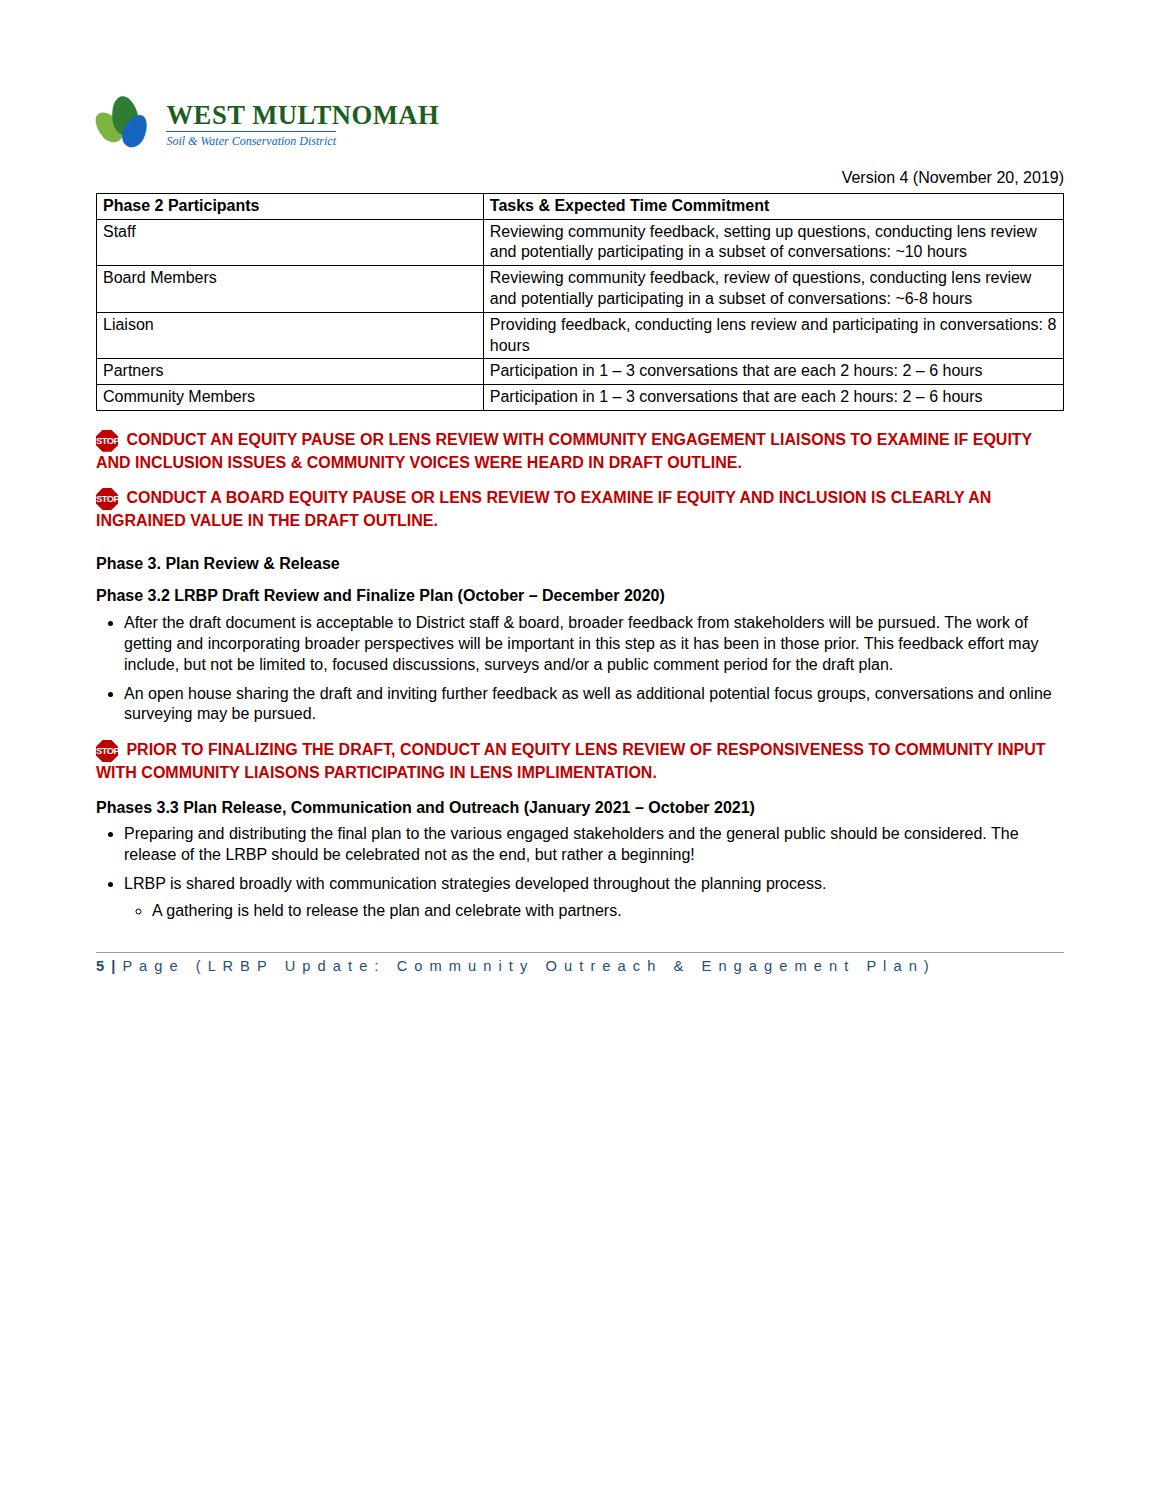WEST MULTNOMAH
Soil & Water Conservation District
Version 4 (November 20, 2019)
| Phase 2 Participants | Tasks & Expected Time Commitment |
| --- | --- |
| Staff | Reviewing community feedback, setting up questions, conducting lens review and potentially participating in a subset of conversations: ~10 hours |
| Board Members | Reviewing community feedback, review of questions, conducting lens review and potentially participating in a subset of conversations: ~6-8 hours |
| Liaison | Providing feedback, conducting lens review and participating in conversations: 8 hours |
| Partners | Participation in 1 – 3 conversations that are each 2 hours: 2 – 6 hours |
| Community Members | Participation in 1 – 3 conversations that are each 2 hours: 2 – 6 hours |
STOP Conduct an equity pause or lens review with community engagement liaisons to examine if equity and inclusion issues & community voices were heard in draft outline.
STOP Conduct a board equity pause or lens review to examine if equity and inclusion is clearly an ingrained value in the draft outline.
Phase 3. Plan Review & Release
Phase 3.2 LRBP Draft Review and Finalize Plan (October – December 2020)
After the draft document is acceptable to District staff & board, broader feedback from stakeholders will be pursued. The work of getting and incorporating broader perspectives will be important in this step as it has been in those prior. This feedback effort may include, but not be limited to, focused discussions, surveys and/or a public comment period for the draft plan.
An open house sharing the draft and inviting further feedback as well as additional potential focus groups, conversations and online surveying may be pursued.
STOP Prior to finalizing the draft, conduct an equity lens review of responsiveness to community input with community liaisons participating in lens implimentation.
Phases 3.3 Plan Release, Communication and Outreach (January 2021 – October 2021)
Preparing and distributing the final plan to the various engaged stakeholders and the general public should be considered. The release of the LRBP should be celebrated not as the end, but rather a beginning!
LRBP is shared broadly with communication strategies developed throughout the planning process.
A gathering is held to release the plan and celebrate with partners.
5 | P a g e ( L R B P U p d a t e : C o m m u n i t y O u t r e a c h & E n g a g e m e n t P l a n )